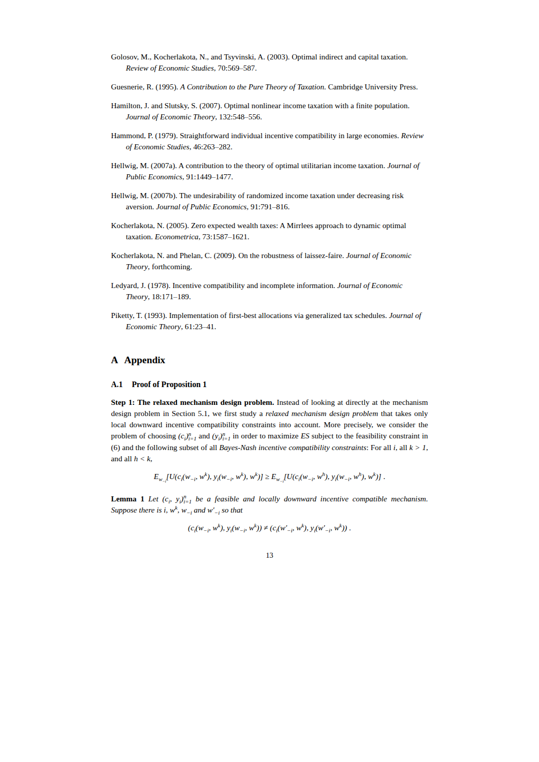Golosov, M., Kocherlakota, N., and Tsyvinski, A. (2003). Optimal indirect and capital taxation. Review of Economic Studies, 70:569–587.
Guesnerie, R. (1995). A Contribution to the Pure Theory of Taxation. Cambridge University Press.
Hamilton, J. and Slutsky, S. (2007). Optimal nonlinear income taxation with a finite population. Journal of Economic Theory, 132:548–556.
Hammond, P. (1979). Straightforward individual incentive compatibility in large economies. Review of Economic Studies, 46:263–282.
Hellwig, M. (2007a). A contribution to the theory of optimal utilitarian income taxation. Journal of Public Economics, 91:1449–1477.
Hellwig, M. (2007b). The undesirability of randomized income taxation under decreasing risk aversion. Journal of Public Economics, 91:791–816.
Kocherlakota, N. (2005). Zero expected wealth taxes: A Mirrlees approach to dynamic optimal taxation. Econometrica, 73:1587–1621.
Kocherlakota, N. and Phelan, C. (2009). On the robustness of laissez-faire. Journal of Economic Theory, forthcoming.
Ledyard, J. (1978). Incentive compatibility and incomplete information. Journal of Economic Theory, 18:171–189.
Piketty, T. (1993). Implementation of first-best allocations via generalized tax schedules. Journal of Economic Theory, 61:23–41.
AAppendix
A.1 Proof of Proposition 1
Step 1: The relaxed mechanism design problem. Instead of looking at directly at the mechanism design problem in Section 5.1, we first study a relaxed mechanism design problem that takes only local downward incentive compatibility constraints into account. More precisely, we consider the problem of choosing (ci)ni=1 and (yi)ni=1 in order to maximize ES subject to the feasibility constraint in (6) and the following subset of all Bayes-Nash incentive compatibility constraints: For all i, all k > 1, and all h < k,
Ew−i[U(ci(w−i, wk), yi(w−i, wk), wk)] ≥ Ew−i[U(ci(w−i, wh), yi(w−i, wh), wk)] .
Lemma 1 Let (ci, yi)ni=1 be a feasible and locally downward incentive compatible mechanism. Suppose there is i, wk, w−i and w′−i so that
(ci(w−i, wk), yi(w−i, wk)) ≠ (ci(w′−i, wk), yi(w′−i, wk)) .
13